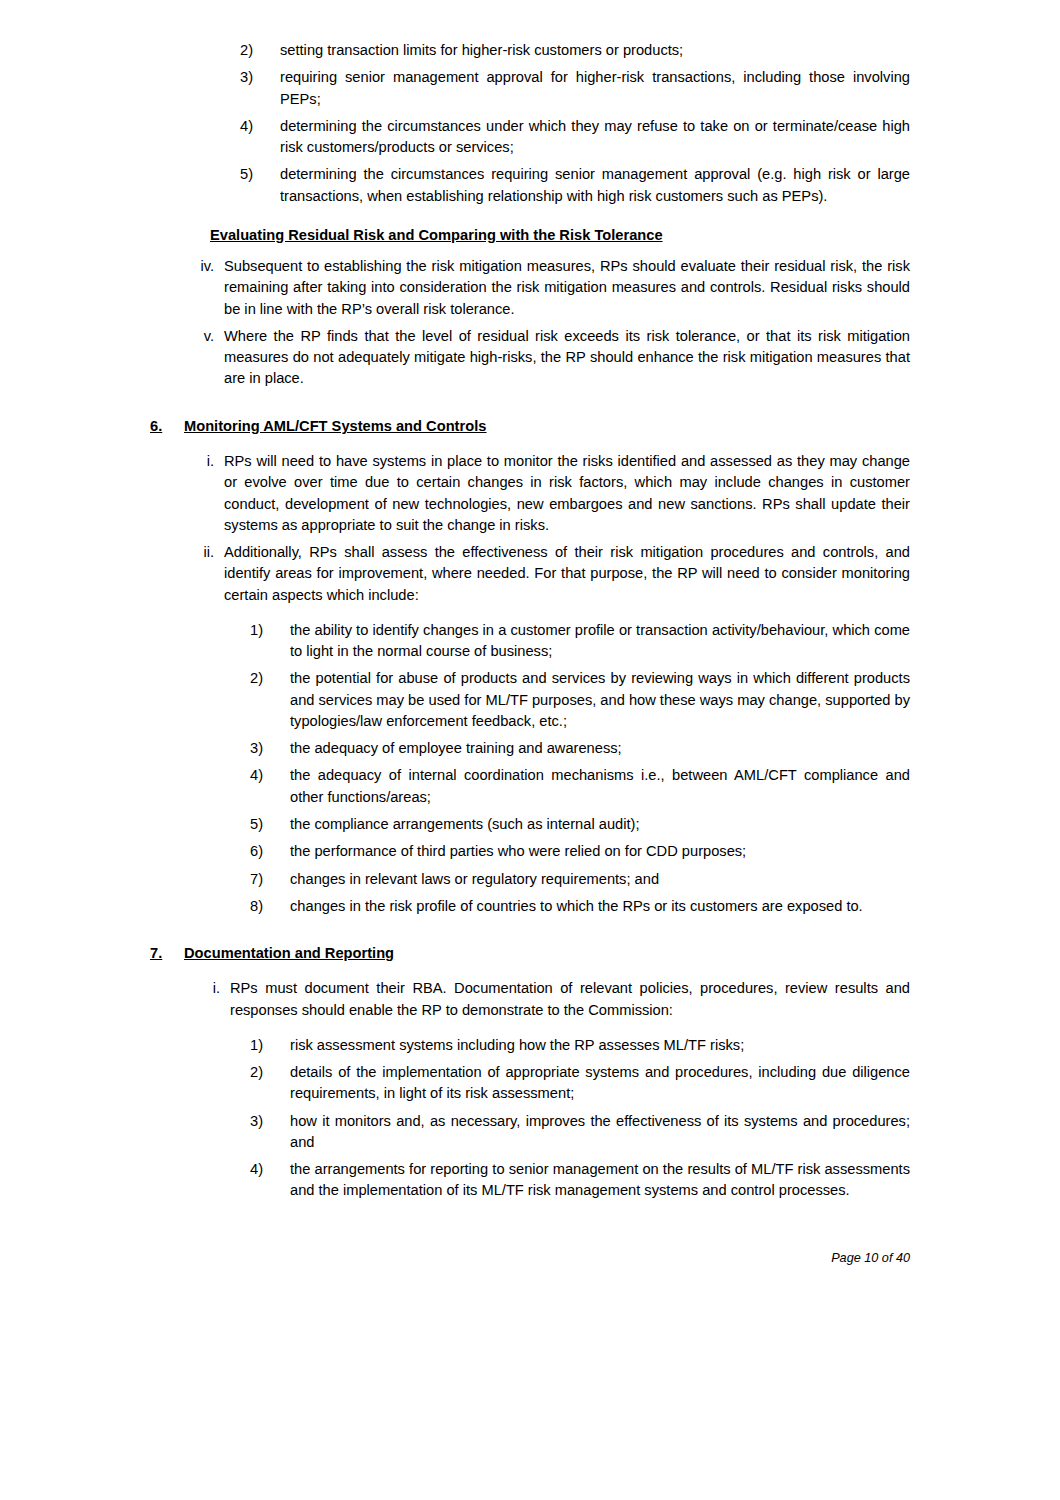2) setting transaction limits for higher-risk customers or products;
3) requiring senior management approval for higher-risk transactions, including those involving PEPs;
4) determining the circumstances under which they may refuse to take on or terminate/cease high risk customers/products or services;
5) determining the circumstances requiring senior management approval (e.g. high risk or large transactions, when establishing relationship with high risk customers such as PEPs).
Evaluating Residual Risk and Comparing with the Risk Tolerance
iv. Subsequent to establishing the risk mitigation measures, RPs should evaluate their residual risk, the risk remaining after taking into consideration the risk mitigation measures and controls. Residual risks should be in line with the RP’s overall risk tolerance.
v. Where the RP finds that the level of residual risk exceeds its risk tolerance, or that its risk mitigation measures do not adequately mitigate high-risks, the RP should enhance the risk mitigation measures that are in place.
6. Monitoring AML/CFT Systems and Controls
i. RPs will need to have systems in place to monitor the risks identified and assessed as they may change or evolve over time due to certain changes in risk factors, which may include changes in customer conduct, development of new technologies, new embargoes and new sanctions. RPs shall update their systems as appropriate to suit the change in risks.
ii. Additionally, RPs shall assess the effectiveness of their risk mitigation procedures and controls, and identify areas for improvement, where needed. For that purpose, the RP will need to consider monitoring certain aspects which include:
1) the ability to identify changes in a customer profile or transaction activity/behaviour, which come to light in the normal course of business;
2) the potential for abuse of products and services by reviewing ways in which different products and services may be used for ML/TF purposes, and how these ways may change, supported by typologies/law enforcement feedback, etc.;
3) the adequacy of employee training and awareness;
4) the adequacy of internal coordination mechanisms i.e., between AML/CFT compliance and other functions/areas;
5) the compliance arrangements (such as internal audit);
6) the performance of third parties who were relied on for CDD purposes;
7) changes in relevant laws or regulatory requirements; and
8) changes in the risk profile of countries to which the RPs or its customers are exposed to.
7. Documentation and Reporting
i. RPs must document their RBA. Documentation of relevant policies, procedures, review results and responses should enable the RP to demonstrate to the Commission:
1) risk assessment systems including how the RP assesses ML/TF risks;
2) details of the implementation of appropriate systems and procedures, including due diligence requirements, in light of its risk assessment;
3) how it monitors and, as necessary, improves the effectiveness of its systems and procedures; and
4) the arrangements for reporting to senior management on the results of ML/TF risk assessments and the implementation of its ML/TF risk management systems and control processes.
Page 10 of 40